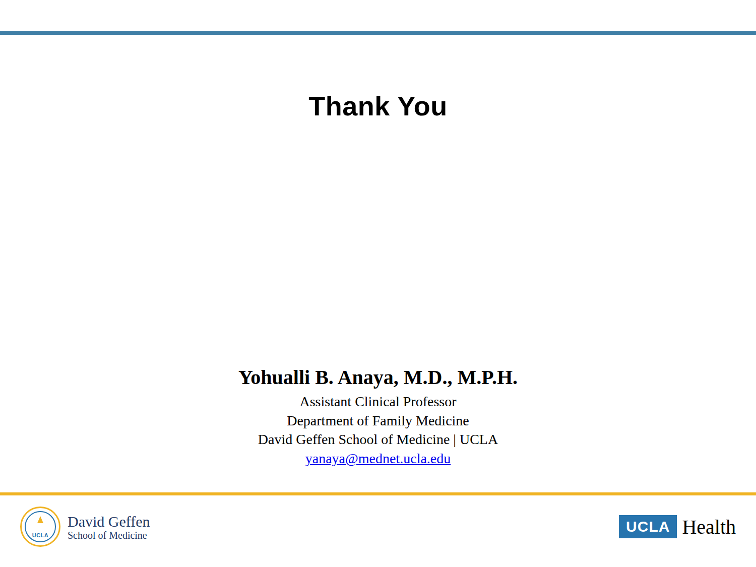Thank You
Yohualli B. Anaya, M.D., M.P.H.
Assistant Clinical Professor
Department of Family Medicine
David Geffen School of Medicine | UCLA
yanaya@mednet.ucla.edu
UCLA
David Geffen
School of Medicine
UCLA Health